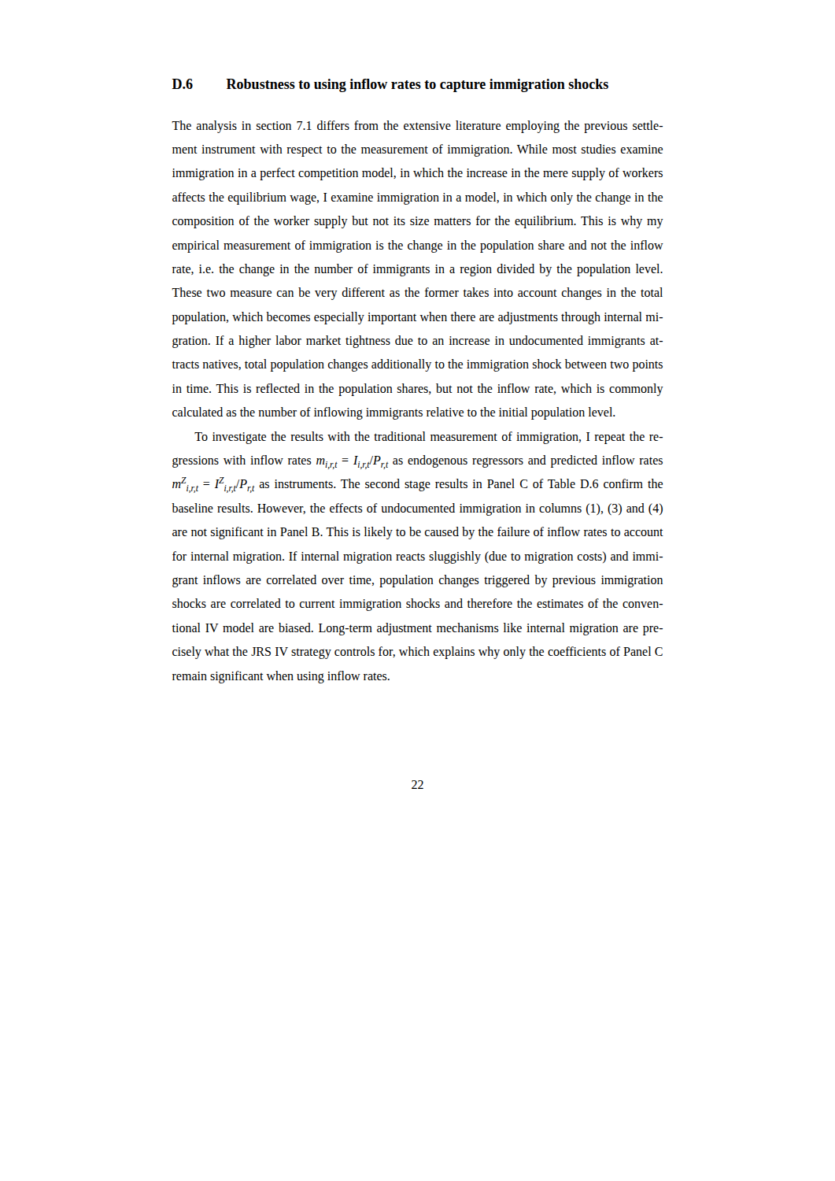D.6 Robustness to using inflow rates to capture immigration shocks
The analysis in section 7.1 differs from the extensive literature employing the previous settlement instrument with respect to the measurement of immigration. While most studies examine immigration in a perfect competition model, in which the increase in the mere supply of workers affects the equilibrium wage, I examine immigration in a model, in which only the change in the composition of the worker supply but not its size matters for the equilibrium. This is why my empirical measurement of immigration is the change in the population share and not the inflow rate, i.e. the change in the number of immigrants in a region divided by the population level. These two measure can be very different as the former takes into account changes in the total population, which becomes especially important when there are adjustments through internal migration. If a higher labor market tightness due to an increase in undocumented immigrants attracts natives, total population changes additionally to the immigration shock between two points in time. This is reflected in the population shares, but not the inflow rate, which is commonly calculated as the number of inflowing immigrants relative to the initial population level.
To investigate the results with the traditional measurement of immigration, I repeat the regressions with inflow rates mi,r,t = Ii,r,t/Pr,t as endogenous regressors and predicted inflow rates mZi,r,t = IZi,r,t/Pr,t as instruments. The second stage results in Panel C of Table D.6 confirm the baseline results. However, the effects of undocumented immigration in columns (1), (3) and (4) are not significant in Panel B. This is likely to be caused by the failure of inflow rates to account for internal migration. If internal migration reacts sluggishly (due to migration costs) and immigrant inflows are correlated over time, population changes triggered by previous immigration shocks are correlated to current immigration shocks and therefore the estimates of the conventional IV model are biased. Long-term adjustment mechanisms like internal migration are precisely what the JRS IV strategy controls for, which explains why only the coefficients of Panel C remain significant when using inflow rates.
22